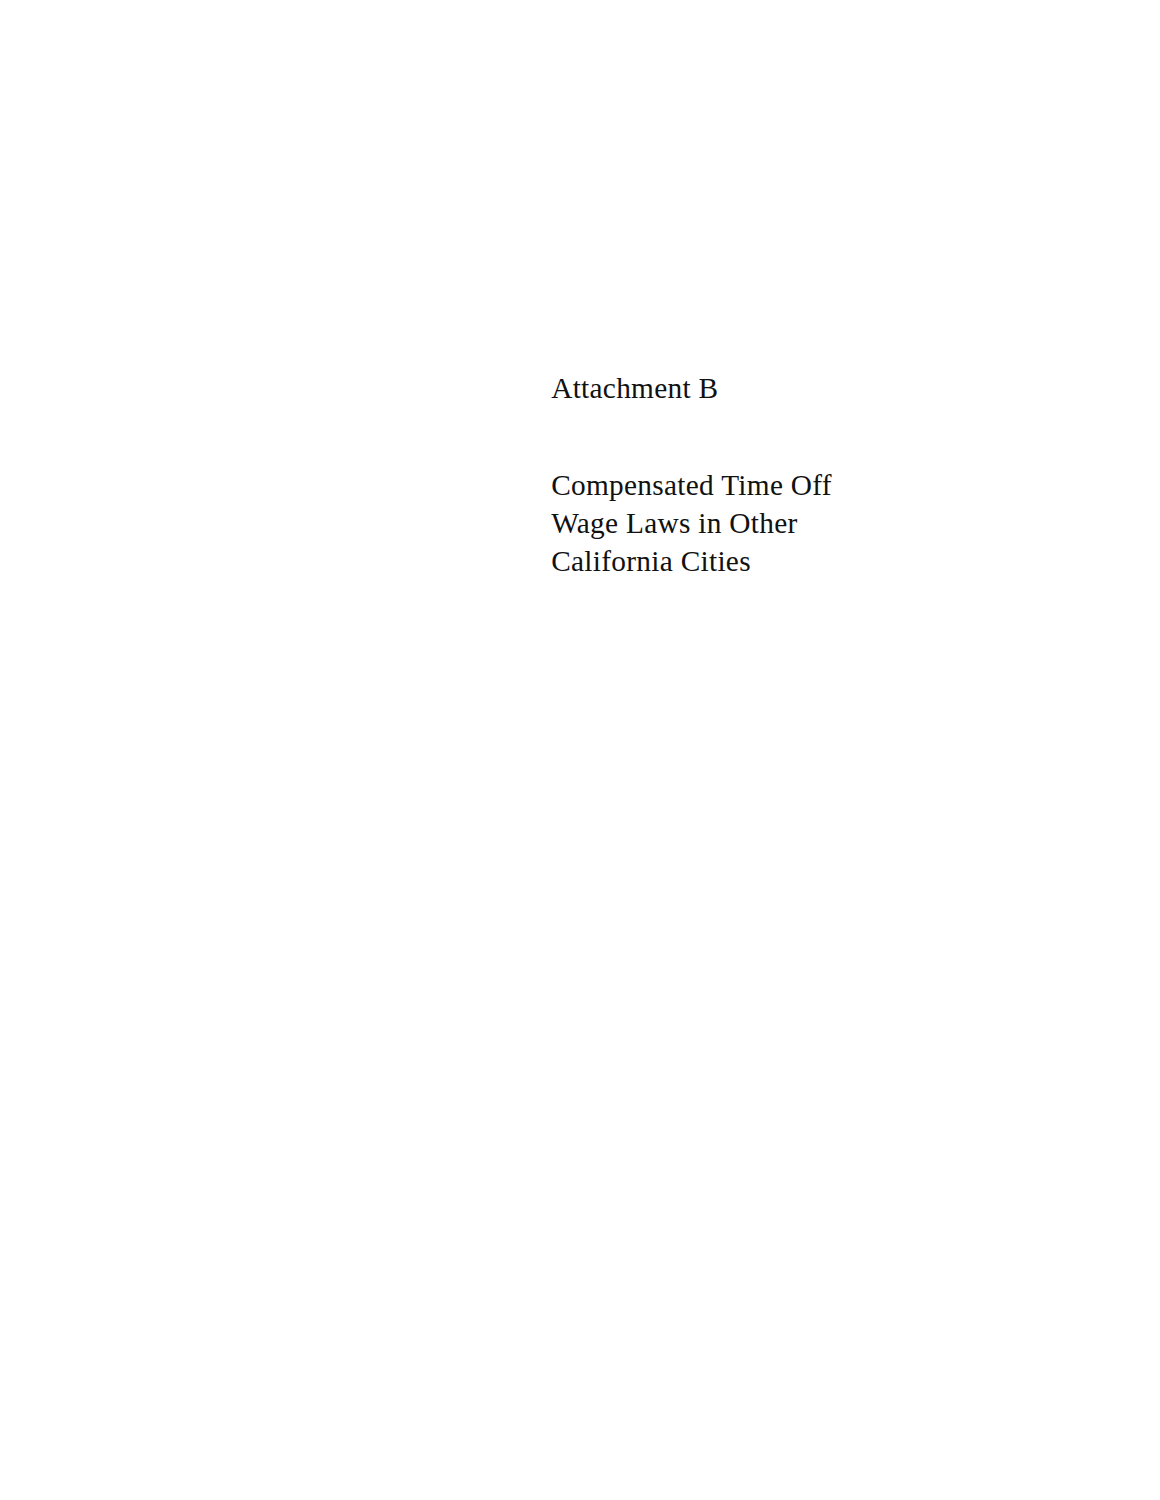Attachment B
Compensated Time Off
Wage Laws in Other
California Cities